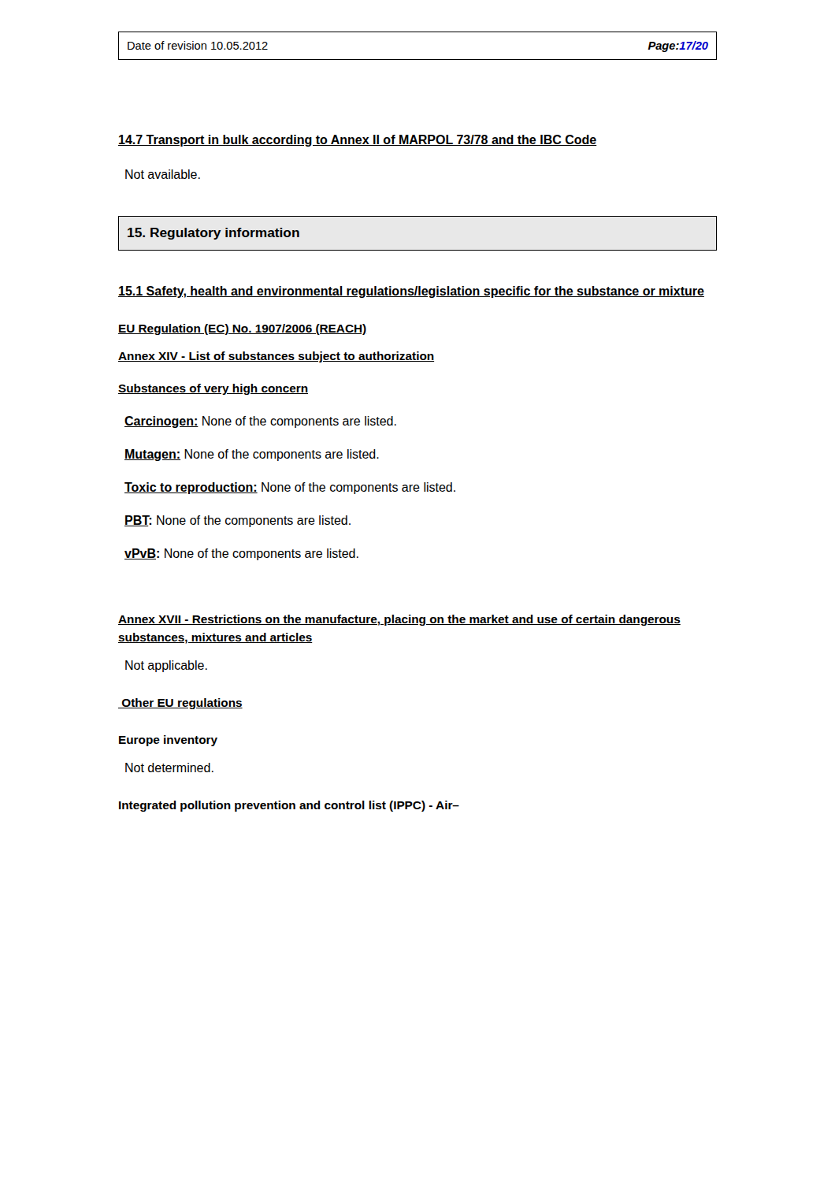Date of revision 10.05.2012 Page:17/20
14.7 Transport in bulk according to Annex II of MARPOL 73/78 and the IBC Code
Not available.
15. Regulatory information
15.1 Safety, health and environmental regulations/legislation specific for the substance or mixture
EU Regulation (EC) No. 1907/2006 (REACH)
Annex XIV - List of substances subject to authorization
Substances of very high concern
Carcinogen: None of the components are listed.
Mutagen: None of the components are listed.
Toxic to reproduction: None of the components are listed.
PBT: None of the components are listed.
vPvB: None of the components are listed.
Annex XVII - Restrictions on the manufacture, placing on the market and use of certain dangerous substances, mixtures and articles
Not applicable.
Other EU regulations
Europe inventory
Not determined.
Integrated pollution prevention and control list (IPPC) - Air–